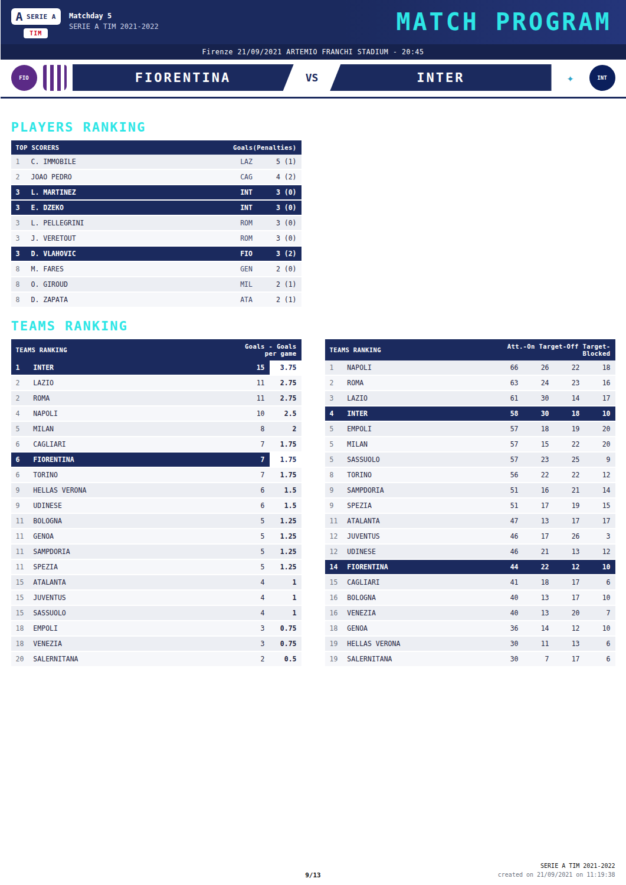ASERIE A
TIM
Matchday 5
SERIE A TIM 2021-2022
MATCH PROGRAM
Firenze 21/09/2021 ARTEMIO FRANCHI STADIUM - 20:45
FIO
FIORENTINA
VS
INTER
✦
INT
PLAYERS RANKING
| TOP SCORERS | Goals(Penalties) |
| --- | --- |
| 1 | C. IMMOBILE | LAZ | 5 (1) |
| 2 | JOAO PEDRO | CAG | 4 (2) |
| 3 | L. MARTINEZ | INT | 3 (0) |
| 3 | E. DZEKO | INT | 3 (0) |
| 3 | L. PELLEGRINI | ROM | 3 (0) |
| 3 | J. VERETOUT | ROM | 3 (0) |
| 3 | D. VLAHOVIC | FIO | 3 (2) |
| 8 | M. FARES | GEN | 2 (0) |
| 8 | O. GIROUD | MIL | 2 (1) |
| 8 | D. ZAPATA | ATA | 2 (1) |
TEAMS RANKING
| TEAMS RANKING | Goals - Goals per game |
| --- | --- |
| 1 | INTER | 15 | 3.75 |
| 2 | LAZIO | 11 | 2.75 |
| 2 | ROMA | 11 | 2.75 |
| 4 | NAPOLI | 10 | 2.5 |
| 5 | MILAN | 8 | 2 |
| 6 | CAGLIARI | 7 | 1.75 |
| 6 | FIORENTINA | 7 | 1.75 |
| 6 | TORINO | 7 | 1.75 |
| 9 | HELLAS VERONA | 6 | 1.5 |
| 9 | UDINESE | 6 | 1.5 |
| 11 | BOLOGNA | 5 | 1.25 |
| 11 | GENOA | 5 | 1.25 |
| 11 | SAMPDORIA | 5 | 1.25 |
| 11 | SPEZIA | 5 | 1.25 |
| 15 | ATALANTA | 4 | 1 |
| 15 | JUVENTUS | 4 | 1 |
| 15 | SASSUOLO | 4 | 1 |
| 18 | EMPOLI | 3 | 0.75 |
| 18 | VENEZIA | 3 | 0.75 |
| 20 | SALERNITANA | 2 | 0.5 |
| TEAMS RANKING | Att.-On Target-Off Target-Blocked |
| --- | --- |
| 1 | NAPOLI | 66 | 26 | 22 | 18 |
| 2 | ROMA | 63 | 24 | 23 | 16 |
| 3 | LAZIO | 61 | 30 | 14 | 17 |
| 4 | INTER | 58 | 30 | 18 | 10 |
| 5 | EMPOLI | 57 | 18 | 19 | 20 |
| 5 | MILAN | 57 | 15 | 22 | 20 |
| 5 | SASSUOLO | 57 | 23 | 25 | 9 |
| 8 | TORINO | 56 | 22 | 22 | 12 |
| 9 | SAMPDORIA | 51 | 16 | 21 | 14 |
| 9 | SPEZIA | 51 | 17 | 19 | 15 |
| 11 | ATALANTA | 47 | 13 | 17 | 17 |
| 12 | JUVENTUS | 46 | 17 | 26 | 3 |
| 12 | UDINESE | 46 | 21 | 13 | 12 |
| 14 | FIORENTINA | 44 | 22 | 12 | 10 |
| 15 | CAGLIARI | 41 | 18 | 17 | 6 |
| 16 | BOLOGNA | 40 | 13 | 17 | 10 |
| 16 | VENEZIA | 40 | 13 | 20 | 7 |
| 18 | GENOA | 36 | 14 | 12 | 10 |
| 19 | HELLAS VERONA | 30 | 11 | 13 | 6 |
| 19 | SALERNITANA | 30 | 7 | 17 | 6 |
9/13
SERIE A TIM 2021-2022
created on 21/09/2021 on 11:19:38